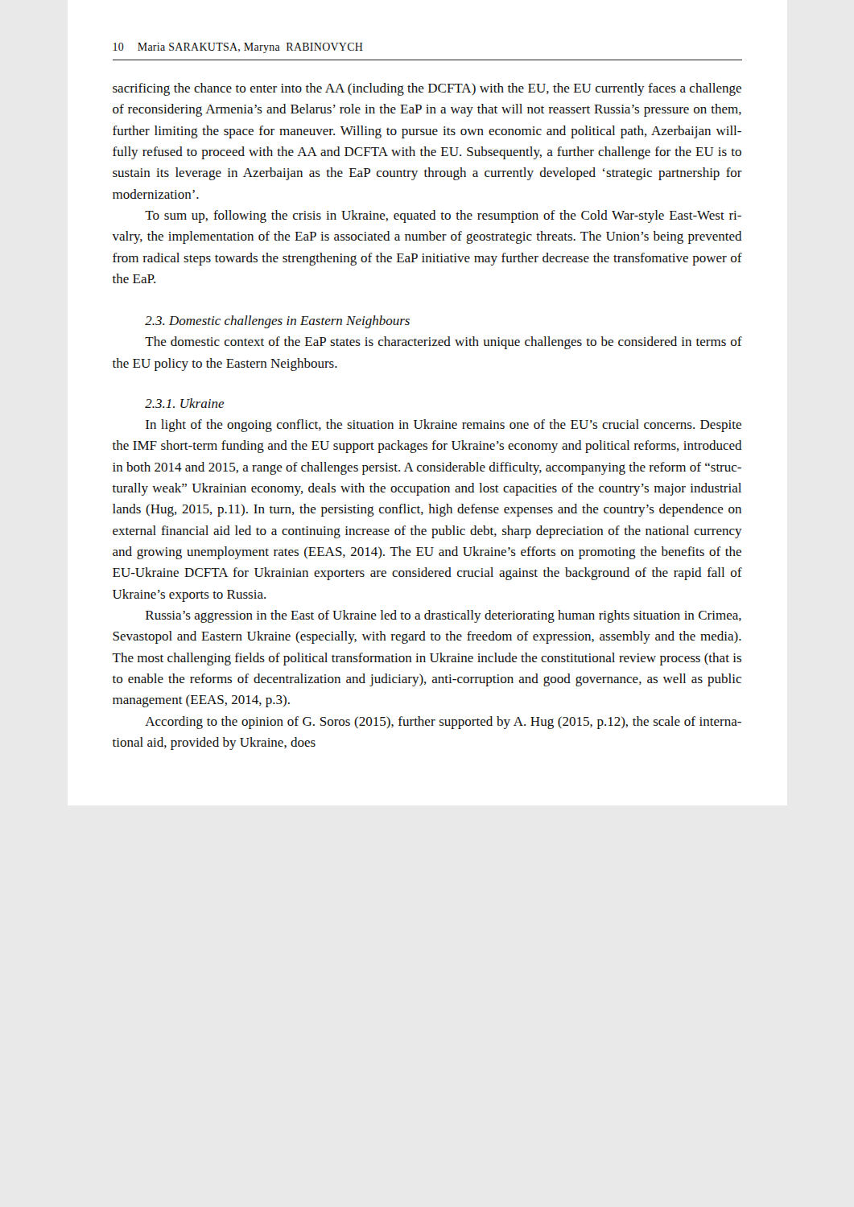10 Maria SARAKUTSA, Maryna RABINOVYCH
sacrificing the chance to enter into the AA (including the DCFTA) with the EU, the EU currently faces a challenge of reconsidering Armenia’s and Belarus’ role in the EaP in a way that will not reassert Russia’s pressure on them, further limiting the space for maneuver. Willing to pursue its own economic and political path, Azerbaijan willfully refused to proceed with the AA and DCFTA with the EU. Subsequently, a further challenge for the EU is to sustain its leverage in Azerbaijan as the EaP country through a currently developed ‘strategic partnership for modernization’.
To sum up, following the crisis in Ukraine, equated to the resumption of the Cold War-style East-West rivalry, the implementation of the EaP is associated a number of geostrategic threats. The Union’s being prevented from radical steps towards the strengthening of the EaP initiative may further decrease the transfomative power of the EaP.
2.3. Domestic challenges in Eastern Neighbours
The domestic context of the EaP states is characterized with unique challenges to be considered in terms of the EU policy to the Eastern Neighbours.
2.3.1. Ukraine
In light of the ongoing conflict, the situation in Ukraine remains one of the EU’s crucial concerns. Despite the IMF short-term funding and the EU support packages for Ukraine’s economy and political reforms, introduced in both 2014 and 2015, a range of challenges persist. A considerable difficulty, accompanying the reform of “structurally weak” Ukrainian economy, deals with the occupation and lost capacities of the country’s major industrial lands (Hug, 2015, p.11). In turn, the persisting conflict, high defense expenses and the country’s dependence on external financial aid led to a continuing increase of the public debt, sharp depreciation of the national currency and growing unemployment rates (EEAS, 2014). The EU and Ukraine’s efforts on promoting the benefits of the EU-Ukraine DCFTA for Ukrainian exporters are considered crucial against the background of the rapid fall of Ukraine’s exports to Russia.
Russia’s aggression in the East of Ukraine led to a drastically deteriorating human rights situation in Crimea, Sevastopol and Eastern Ukraine (especially, with regard to the freedom of expression, assembly and the media). The most challenging fields of political transformation in Ukraine include the constitutional review process (that is to enable the reforms of decentralization and judiciary), anti-corruption and good governance, as well as public management (EEAS, 2014, p.3).
According to the opinion of G. Soros (2015), further supported by A. Hug (2015, p.12), the scale of international aid, provided by Ukraine, does